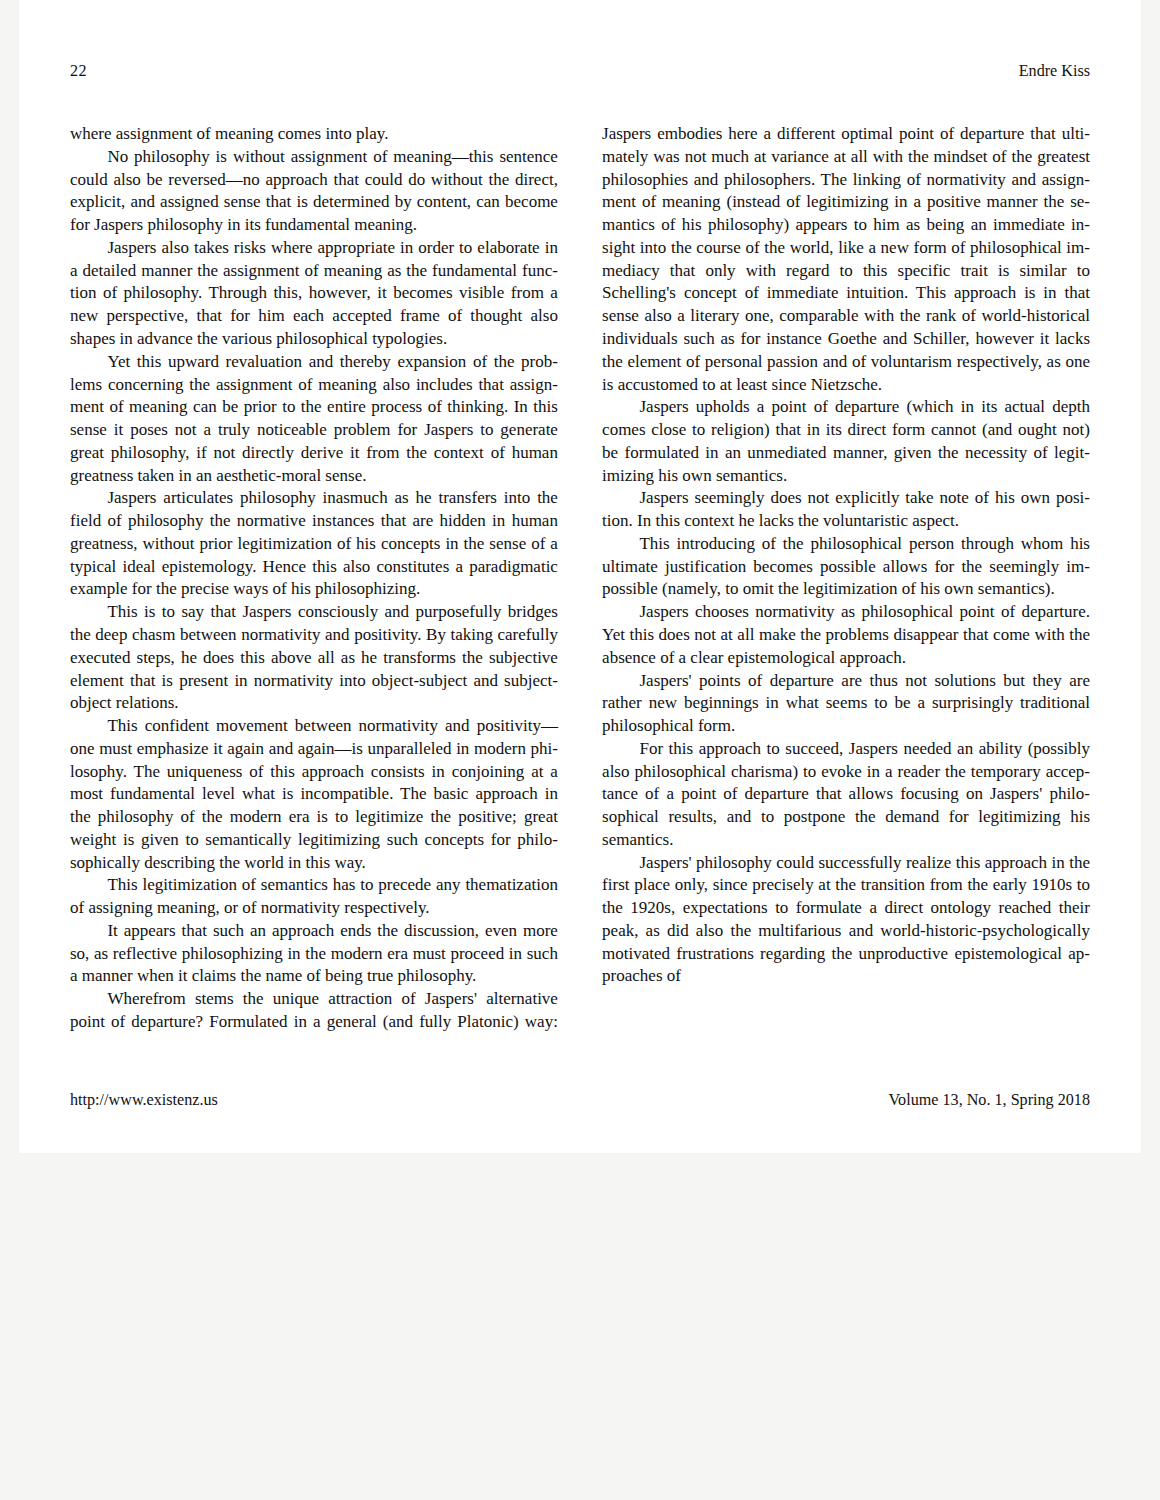22
Endre Kiss
where assignment of meaning comes into play.
No philosophy is without assignment of meaning—this sentence could also be reversed—no approach that could do without the direct, explicit, and assigned sense that is determined by content, can become for Jaspers philosophy in its fundamental meaning.
Jaspers also takes risks where appropriate in order to elaborate in a detailed manner the assignment of meaning as the fundamental function of philosophy. Through this, however, it becomes visible from a new perspective, that for him each accepted frame of thought also shapes in advance the various philosophical typologies.
Yet this upward revaluation and thereby expansion of the problems concerning the assignment of meaning also includes that assignment of meaning can be prior to the entire process of thinking. In this sense it poses not a truly noticeable problem for Jaspers to generate great philosophy, if not directly derive it from the context of human greatness taken in an aesthetic-moral sense.
Jaspers articulates philosophy inasmuch as he transfers into the field of philosophy the normative instances that are hidden in human greatness, without prior legitimization of his concepts in the sense of a typical ideal epistemology. Hence this also constitutes a paradigmatic example for the precise ways of his philosophizing.
This is to say that Jaspers consciously and purposefully bridges the deep chasm between normativity and positivity. By taking carefully executed steps, he does this above all as he transforms the subjective element that is present in normativity into object-subject and subject-object relations.
This confident movement between normativity and positivity—one must emphasize it again and again—is unparalleled in modern philosophy. The uniqueness of this approach consists in conjoining at a most fundamental level what is incompatible. The basic approach in the philosophy of the modern era is to legitimize the positive; great weight is given to semantically legitimizing such concepts for philosophically describing the world in this way.
This legitimization of semantics has to precede any thematization of assigning meaning, or of normativity respectively.
It appears that such an approach ends the discussion, even more so, as reflective philosophizing in the modern era must proceed in such a manner when it claims the name of being true philosophy.
Wherefrom stems the unique attraction of Jaspers' alternative point of departure? Formulated in a general (and fully Platonic) way: Jaspers embodies here a different optimal point of departure that ultimately was not much at variance at all with the mindset of the greatest philosophies and philosophers. The linking of normativity and assignment of meaning (instead of legitimizing in a positive manner the semantics of his philosophy) appears to him as being an immediate insight into the course of the world, like a new form of philosophical immediacy that only with regard to this specific trait is similar to Schelling's concept of immediate intuition. This approach is in that sense also a literary one, comparable with the rank of world-historical individuals such as for instance Goethe and Schiller, however it lacks the element of personal passion and of voluntarism respectively, as one is accustomed to at least since Nietzsche.
Jaspers upholds a point of departure (which in its actual depth comes close to religion) that in its direct form cannot (and ought not) be formulated in an unmediated manner, given the necessity of legitimizing his own semantics.
Jaspers seemingly does not explicitly take note of his own position. In this context he lacks the voluntaristic aspect.
This introducing of the philosophical person through whom his ultimate justification becomes possible allows for the seemingly impossible (namely, to omit the legitimization of his own semantics).
Jaspers chooses normativity as philosophical point of departure. Yet this does not at all make the problems disappear that come with the absence of a clear epistemological approach.
Jaspers' points of departure are thus not solutions but they are rather new beginnings in what seems to be a surprisingly traditional philosophical form.
For this approach to succeed, Jaspers needed an ability (possibly also philosophical charisma) to evoke in a reader the temporary acceptance of a point of departure that allows focusing on Jaspers' philosophical results, and to postpone the demand for legitimizing his semantics.
Jaspers' philosophy could successfully realize this approach in the first place only, since precisely at the transition from the early 1910s to the 1920s, expectations to formulate a direct ontology reached their peak, as did also the multifarious and world-historic-psychologically motivated frustrations regarding the unproductive epistemological approaches of
http://www.existenz.us
Volume 13, No. 1, Spring 2018